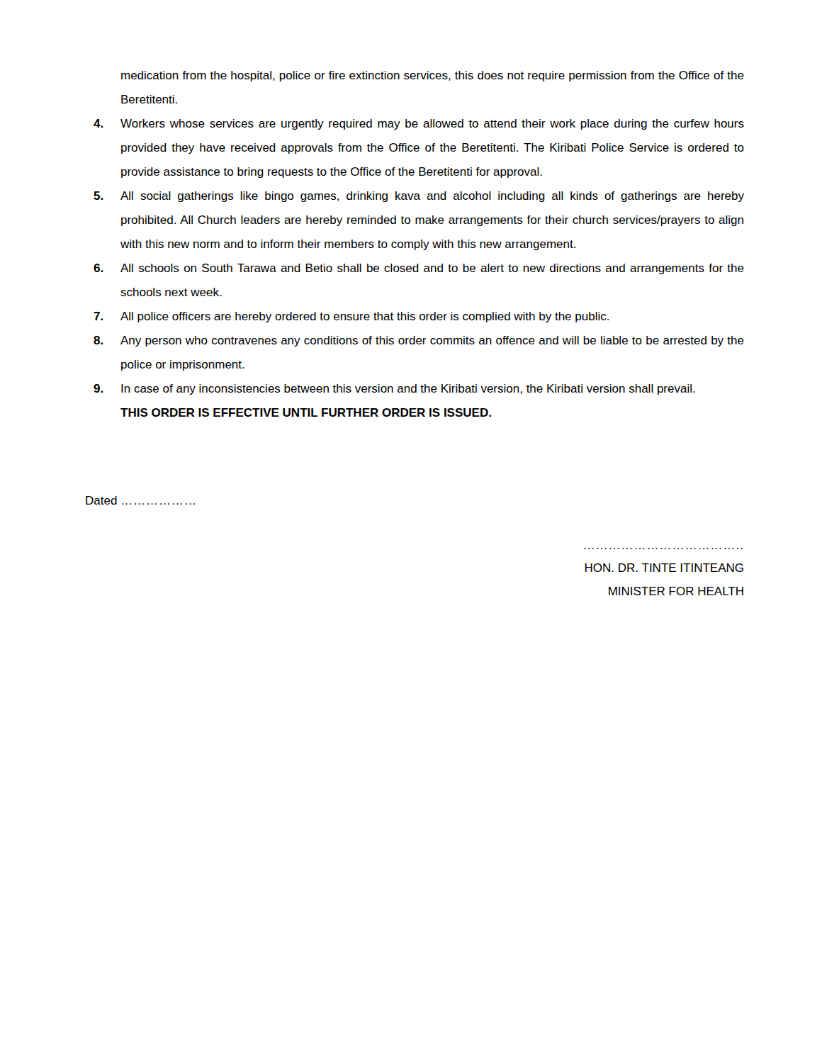medication from the hospital, police or fire extinction services, this does not require permission from the Office of the Beretitenti.
Workers whose services are urgently required may be allowed to attend their work place during the curfew hours provided they have received approvals from the Office of the Beretitenti. The Kiribati Police Service is ordered to provide assistance to bring requests to the Office of the Beretitenti for approval.
All social gatherings like bingo games, drinking kava and alcohol including all kinds of gatherings are hereby prohibited. All Church leaders are hereby reminded to make arrangements for their church services/prayers to align with this new norm and to inform their members to comply with this new arrangement.
All schools on South Tarawa and Betio shall be closed and to be alert to new directions and arrangements for the schools next week.
All police officers are hereby ordered to ensure that this order is complied with by the public.
Any person who contravenes any conditions of this order commits an offence and will be liable to be arrested by the police or imprisonment.
In case of any inconsistencies between this version and the Kiribati version, the Kiribati version shall prevail.
THIS ORDER IS EFFECTIVE UNTIL FURTHER ORDER IS ISSUED.
Dated ………………
………………………………..
HON. DR. TINTE ITINTEANG
MINISTER FOR HEALTH